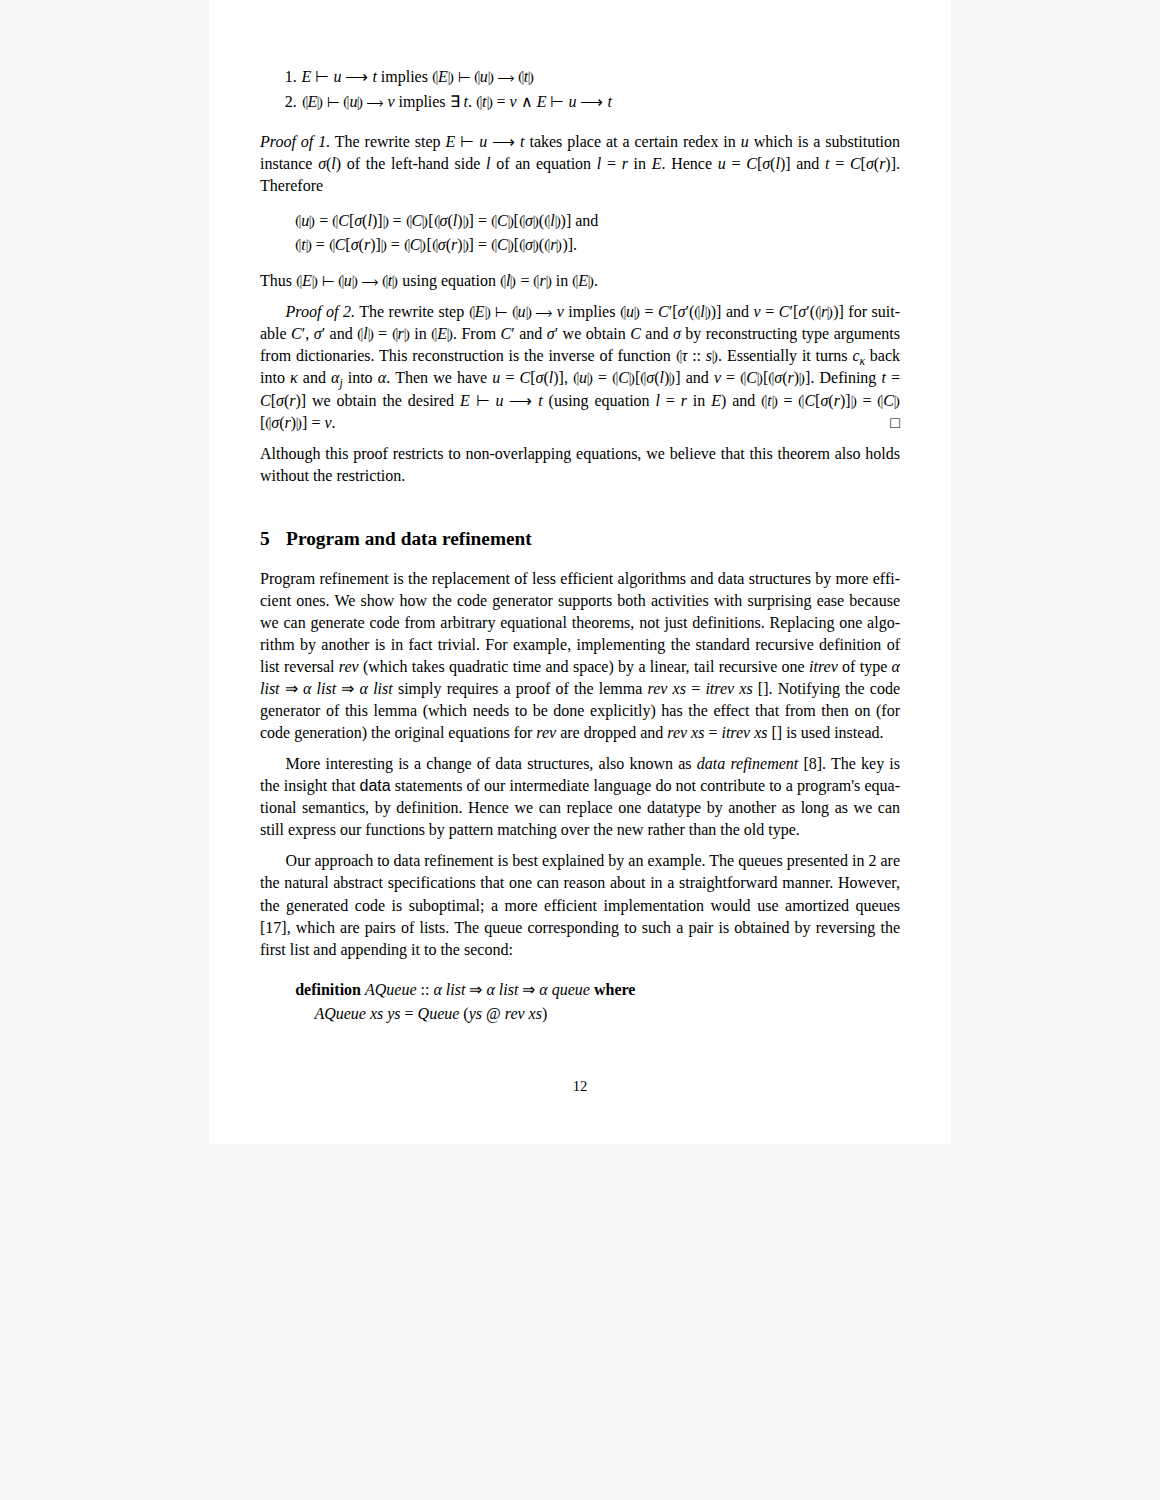1. E ⊢ u ⟶ t implies ⦇E⦈ ⊢ ⦇u⦈ ⟶ ⦇t⦈
2. ⦇E⦈ ⊢ ⦇u⦈ ⟶ v implies ∃ t. ⦇t⦈ = v ∧ E ⊢ u ⟶ t
Proof of 1. The rewrite step E ⊢ u ⟶ t takes place at a certain redex in u which is a substitution instance σ(l) of the left-hand side l of an equation l = r in E. Hence u = C[σ(l)] and t = C[σ(r)]. Therefore
⦇u⦈ = ⦇C[σ(l)]⦈ = ⦇C⦈[⦇σ(l)⦈] = ⦇C⦈[⦇σ⦈(⦇l⦈)] and ⦇t⦈ = ⦇C[σ(r)]⦈ = ⦇C⦈[⦇σ(r)⦈] = ⦇C⦈[⦇σ⦈(⦇r⦈)].
Thus ⦇E⦈ ⊢ ⦇u⦈ ⟶ ⦇t⦈ using equation ⦇l⦈ = ⦇r⦈ in ⦇E⦈.
Proof of 2. The rewrite step ⦇E⦈ ⊢ ⦇u⦈ ⟶ v implies ⦇u⦈ = C′[σ′(⦇l⦈)] and v = C′[σ′(⦇r⦈)] for suitable C′, σ′ and ⦇l⦈ = ⦇r⦈ in ⦇E⦈. From C′ and σ′ we obtain C and σ by reconstructing type arguments from dictionaries. This reconstruction is the inverse of function ⦇τ :: s⦈. Essentially it turns cκ back into κ and αj into α. Then we have u = C[σ(l)], ⦇u⦈ = ⦇C⦈[⦇σ(l)⦈] and v = ⦇C⦈[⦇σ(r)⦈]. Defining t = C[σ(r)] we obtain the desired E ⊢ u ⟶ t (using equation l = r in E) and ⦇t⦈ = ⦇C[σ(r)]⦈ = ⦇C⦈[⦇σ(r)⦈] = v. □
Although this proof restricts to non-overlapping equations, we believe that this theorem also holds without the restriction.
5 Program and data refinement
Program refinement is the replacement of less efficient algorithms and data structures by more efficient ones. We show how the code generator supports both activities with surprising ease because we can generate code from arbitrary equational theorems, not just definitions. Replacing one algorithm by another is in fact trivial. For example, implementing the standard recursive definition of list reversal rev (which takes quadratic time and space) by a linear, tail recursive one itrev of type α list ⇒ α list ⇒ α list simply requires a proof of the lemma rev xs = itrev xs []. Notifying the code generator of this lemma (which needs to be done explicitly) has the effect that from then on (for code generation) the original equations for rev are dropped and rev xs = itrev xs [] is used instead.
More interesting is a change of data structures, also known as data refinement [8]. The key is the insight that data statements of our intermediate language do not contribute to a program's equational semantics, by definition. Hence we can replace one datatype by another as long as we can still express our functions by pattern matching over the new rather than the old type.
Our approach to data refinement is best explained by an example. The queues presented in 2 are the natural abstract specifications that one can reason about in a straightforward manner. However, the generated code is suboptimal; a more efficient implementation would use amortized queues [17], which are pairs of lists. The queue corresponding to such a pair is obtained by reversing the first list and appending it to the second:
definition AQueue :: α list ⇒ α list ⇒ α queue where AQueue xs ys = Queue (ys @ rev xs)
12